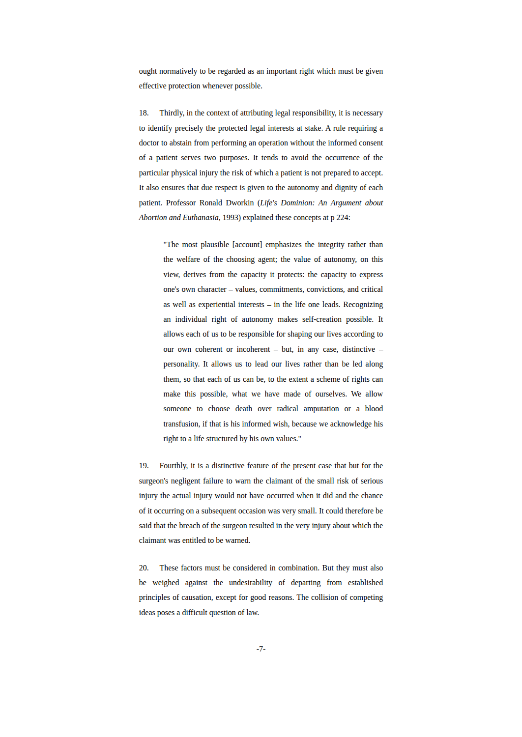ought normatively to be regarded as an important right which must be given effective protection whenever possible.
18. Thirdly, in the context of attributing legal responsibility, it is necessary to identify precisely the protected legal interests at stake. A rule requiring a doctor to abstain from performing an operation without the informed consent of a patient serves two purposes. It tends to avoid the occurrence of the particular physical injury the risk of which a patient is not prepared to accept. It also ensures that due respect is given to the autonomy and dignity of each patient. Professor Ronald Dworkin (Life's Dominion: An Argument about Abortion and Euthanasia, 1993) explained these concepts at p 224:
"The most plausible [account] emphasizes the integrity rather than the welfare of the choosing agent; the value of autonomy, on this view, derives from the capacity it protects: the capacity to express one's own character – values, commitments, convictions, and critical as well as experiential interests – in the life one leads. Recognizing an individual right of autonomy makes self-creation possible. It allows each of us to be responsible for shaping our lives according to our own coherent or incoherent – but, in any case, distinctive – personality. It allows us to lead our lives rather than be led along them, so that each of us can be, to the extent a scheme of rights can make this possible, what we have made of ourselves. We allow someone to choose death over radical amputation or a blood transfusion, if that is his informed wish, because we acknowledge his right to a life structured by his own values."
19. Fourthly, it is a distinctive feature of the present case that but for the surgeon's negligent failure to warn the claimant of the small risk of serious injury the actual injury would not have occurred when it did and the chance of it occurring on a subsequent occasion was very small. It could therefore be said that the breach of the surgeon resulted in the very injury about which the claimant was entitled to be warned.
20. These factors must be considered in combination. But they must also be weighed against the undesirability of departing from established principles of causation, except for good reasons. The collision of competing ideas poses a difficult question of law.
-7-